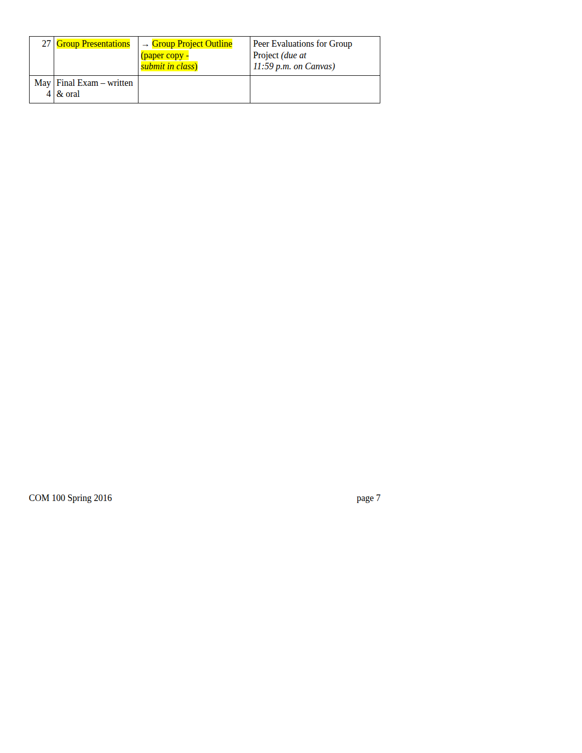| 27 | Group Presentations | → Group Project Outline (paper copy - submit in class ) | Peer Evaluations for Group Project (due at 11:59 p.m. on Canvas) |
| May 4 | Final Exam – written & oral | | |
COM 100 Spring 2016
page 7